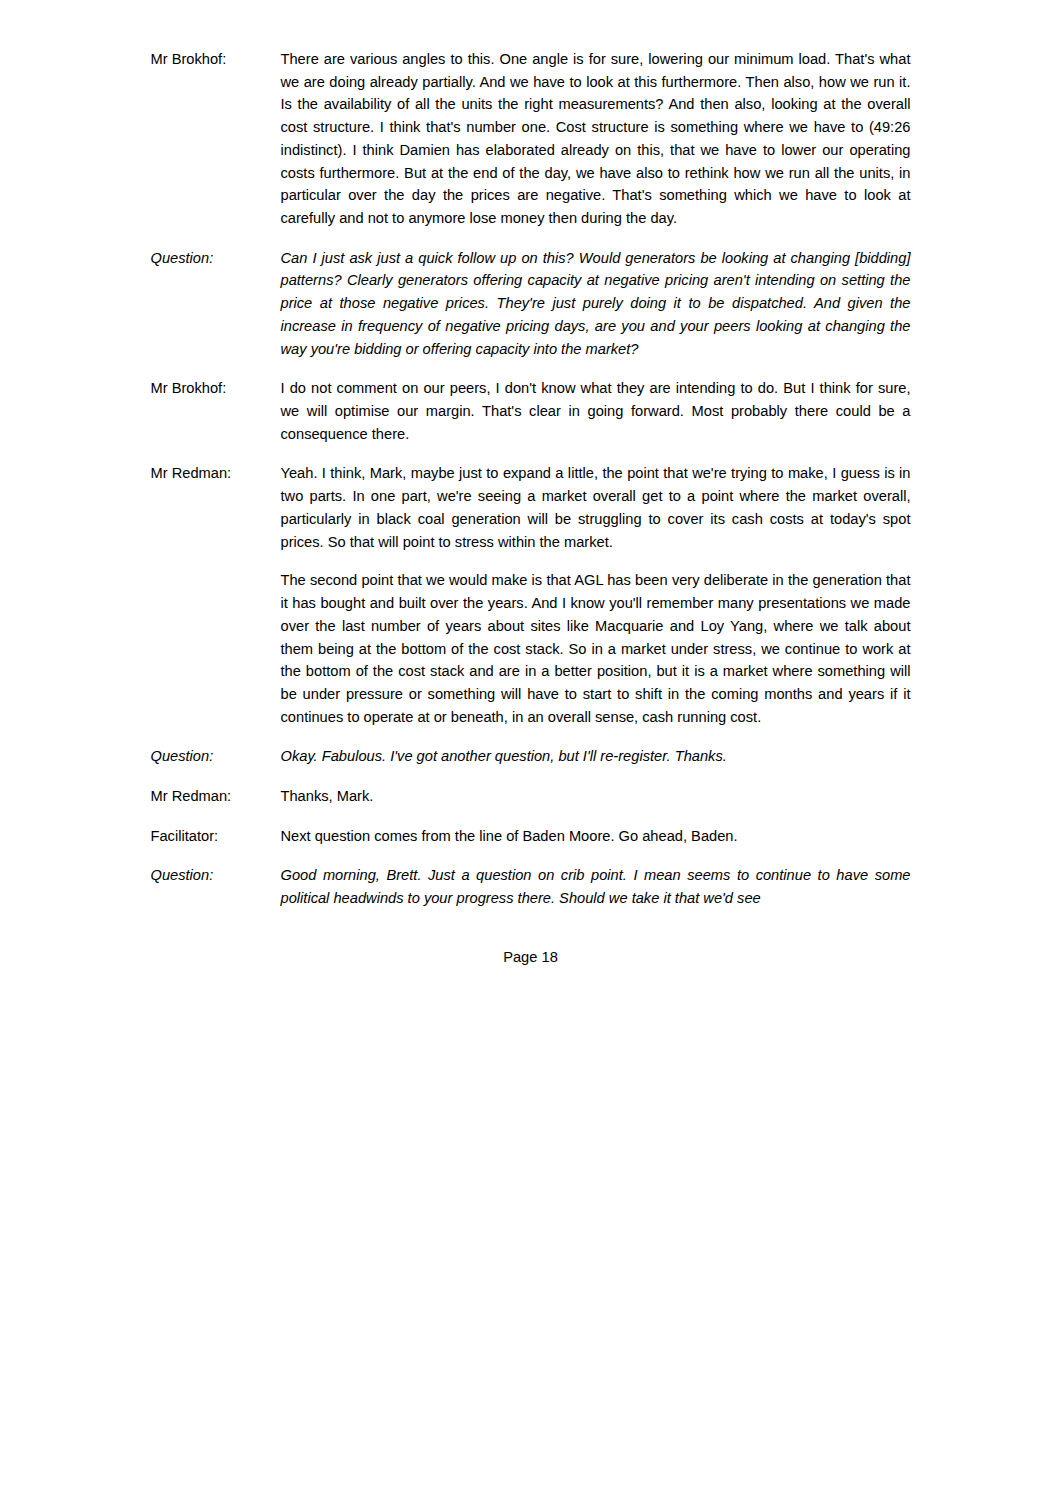Mr Brokhof:
There are various angles to this. One angle is for sure, lowering our minimum load. That's what we are doing already partially. And we have to look at this furthermore. Then also, how we run it. Is the availability of all the units the right measurements? And then also, looking at the overall cost structure. I think that's number one. Cost structure is something where we have to (49:26 indistinct). I think Damien has elaborated already on this, that we have to lower our operating costs furthermore. But at the end of the day, we have also to rethink how we run all the units, in particular over the day the prices are negative. That's something which we have to look at carefully and not to anymore lose money then during the day.
Question:
Can I just ask just a quick follow up on this? Would generators be looking at changing [bidding] patterns? Clearly generators offering capacity at negative pricing aren't intending on setting the price at those negative prices. They're just purely doing it to be dispatched. And given the increase in frequency of negative pricing days, are you and your peers looking at changing the way you're bidding or offering capacity into the market?
Mr Brokhof:
I do not comment on our peers, I don't know what they are intending to do. But I think for sure, we will optimise our margin. That's clear in going forward. Most probably there could be a consequence there.
Mr Redman:
Yeah. I think, Mark, maybe just to expand a little, the point that we're trying to make, I guess is in two parts. In one part, we're seeing a market overall get to a point where the market overall, particularly in black coal generation will be struggling to cover its cash costs at today's spot prices. So that will point to stress within the market.
The second point that we would make is that AGL has been very deliberate in the generation that it has bought and built over the years. And I know you'll remember many presentations we made over the last number of years about sites like Macquarie and Loy Yang, where we talk about them being at the bottom of the cost stack. So in a market under stress, we continue to work at the bottom of the cost stack and are in a better position, but it is a market where something will be under pressure or something will have to start to shift in the coming months and years if it continues to operate at or beneath, in an overall sense, cash running cost.
Question:
Okay. Fabulous. I've got another question, but I'll re-register. Thanks.
Mr Redman:
Thanks, Mark.
Facilitator:
Next question comes from the line of Baden Moore. Go ahead, Baden.
Question:
Good morning, Brett. Just a question on crib point. I mean seems to continue to have some political headwinds to your progress there. Should we take it that we'd see
Page 18